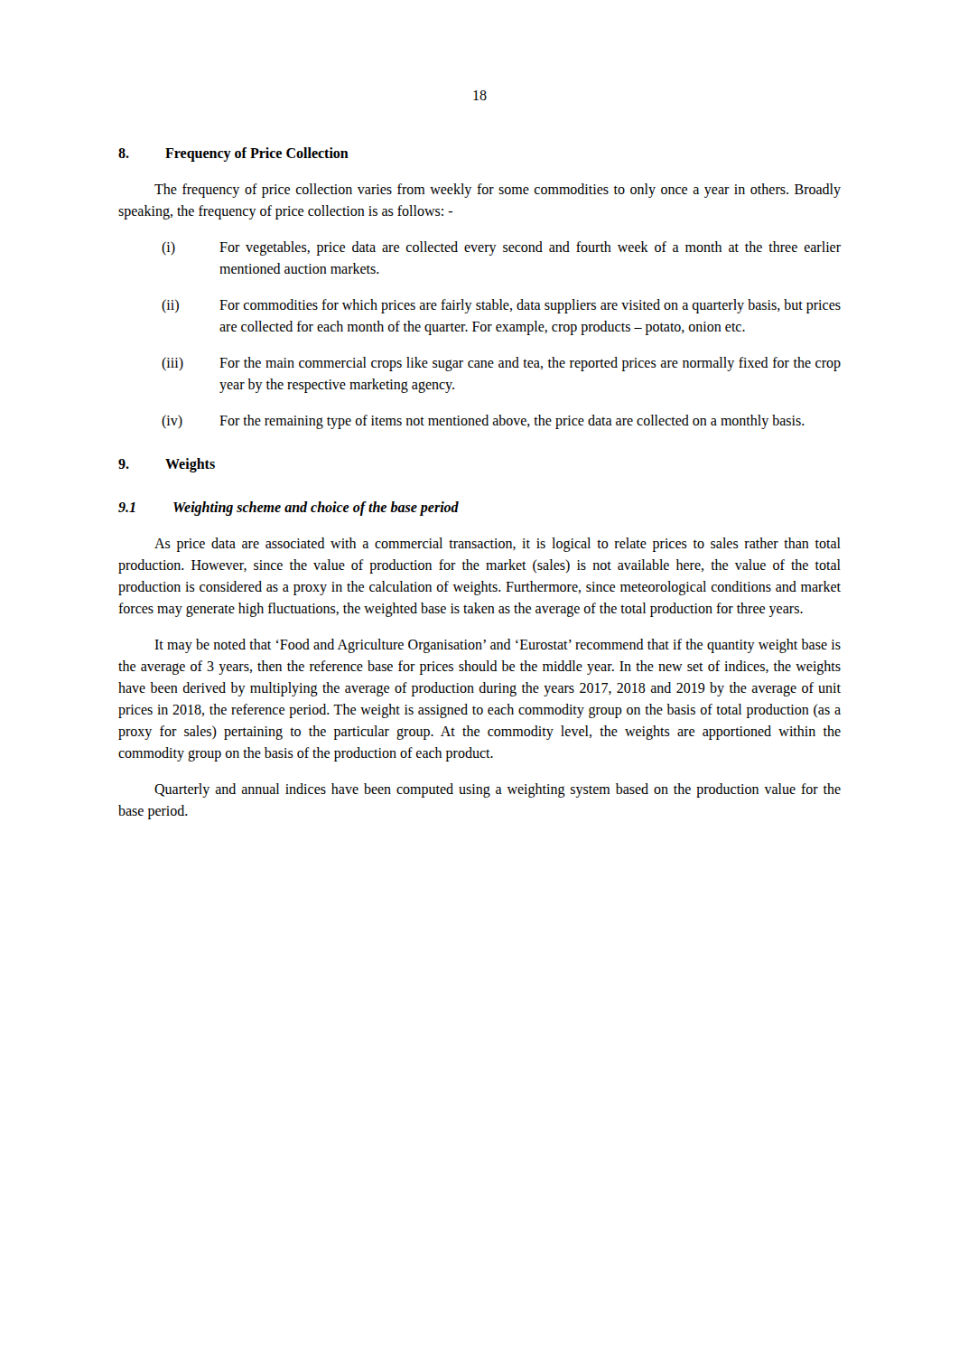18
8. Frequency of Price Collection
The frequency of price collection varies from weekly for some commodities to only once a year in others. Broadly speaking, the frequency of price collection is as follows: -
(i) For vegetables, price data are collected every second and fourth week of a month at the three earlier mentioned auction markets.
(ii) For commodities for which prices are fairly stable, data suppliers are visited on a quarterly basis, but prices are collected for each month of the quarter. For example, crop products – potato, onion etc.
(iii) For the main commercial crops like sugar cane and tea, the reported prices are normally fixed for the crop year by the respective marketing agency.
(iv) For the remaining type of items not mentioned above, the price data are collected on a monthly basis.
9. Weights
9.1 Weighting scheme and choice of the base period
As price data are associated with a commercial transaction, it is logical to relate prices to sales rather than total production. However, since the value of production for the market (sales) is not available here, the value of the total production is considered as a proxy in the calculation of weights. Furthermore, since meteorological conditions and market forces may generate high fluctuations, the weighted base is taken as the average of the total production for three years.
It may be noted that ‘Food and Agriculture Organisation’ and ‘Eurostat’ recommend that if the quantity weight base is the average of 3 years, then the reference base for prices should be the middle year. In the new set of indices, the weights have been derived by multiplying the average of production during the years 2017, 2018 and 2019 by the average of unit prices in 2018, the reference period. The weight is assigned to each commodity group on the basis of total production (as a proxy for sales) pertaining to the particular group. At the commodity level, the weights are apportioned within the commodity group on the basis of the production of each product.
Quarterly and annual indices have been computed using a weighting system based on the production value for the base period.